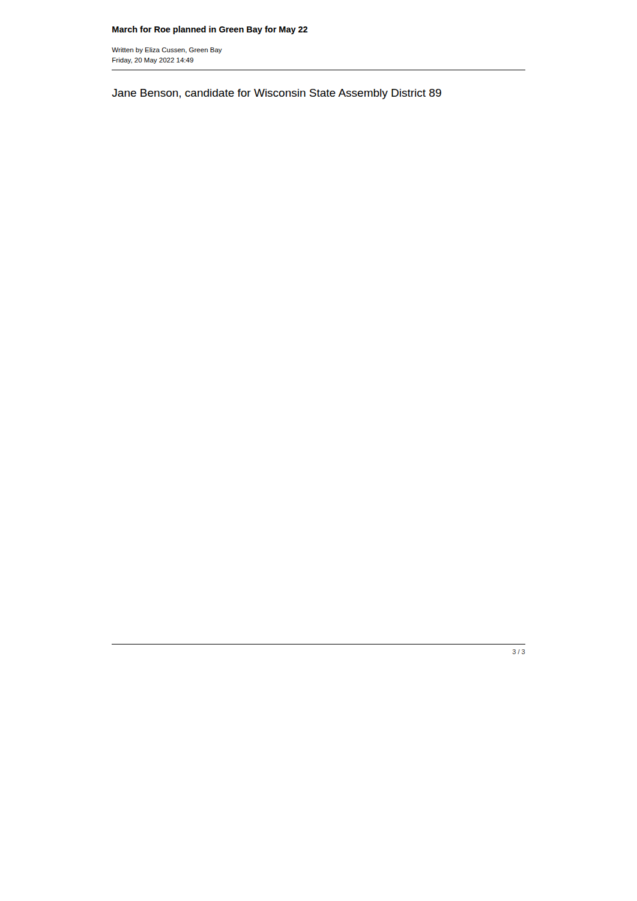March for Roe planned in Green Bay for May 22
Written by Eliza Cussen, Green Bay
Friday, 20 May 2022 14:49
Jane Benson, candidate for Wisconsin State Assembly District 89
3 / 3